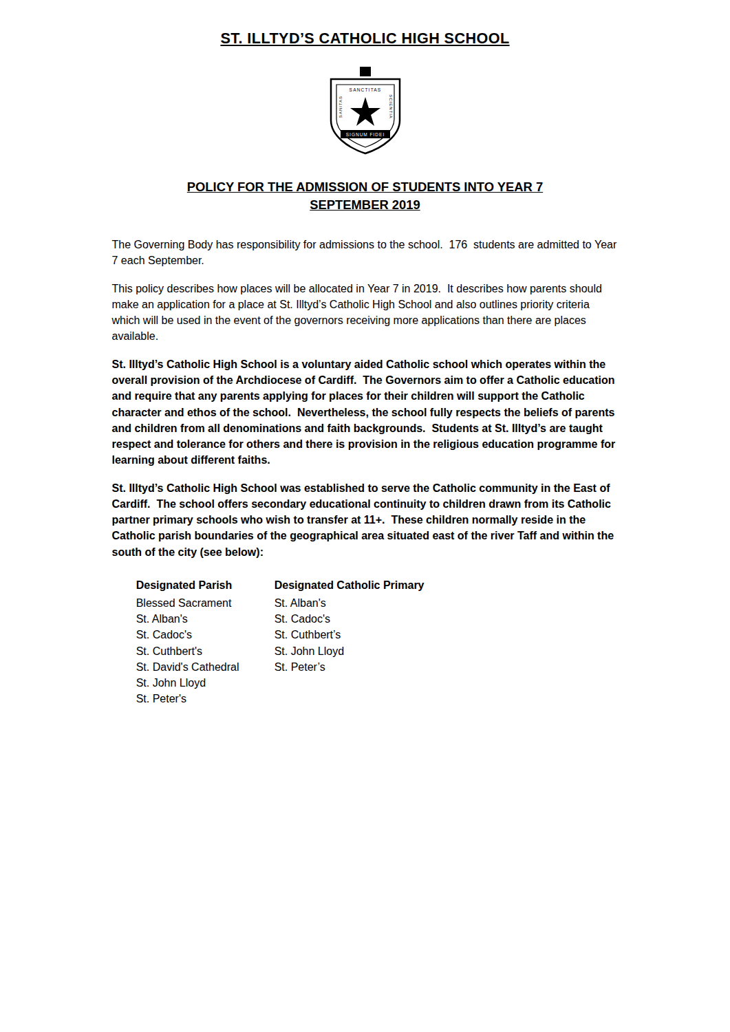ST. ILLTYD’S CATHOLIC HIGH SCHOOL
SANCTITAS SANITAS SCIENTIA SIGNUM FIDEI
POLICY FOR THE ADMISSION OF STUDENTS INTO YEAR 7
SEPTEMBER 2019
The Governing Body has responsibility for admissions to the school. 176 students are admitted to Year 7 each September.
This policy describes how places will be allocated in Year 7 in 2019. It describes how parents should make an application for a place at St. Illtyd’s Catholic High School and also outlines priority criteria which will be used in the event of the governors receiving more applications than there are places available.
St. Illtyd’s Catholic High School is a voluntary aided Catholic school which operates within the overall provision of the Archdiocese of Cardiff. The Governors aim to offer a Catholic education and require that any parents applying for places for their children will support the Catholic character and ethos of the school. Nevertheless, the school fully respects the beliefs of parents and children from all denominations and faith backgrounds. Students at St. Illtyd’s are taught respect and tolerance for others and there is provision in the religious education programme for learning about different faiths.
St. Illtyd’s Catholic High School was established to serve the Catholic community in the East of Cardiff. The school offers secondary educational continuity to children drawn from its Catholic partner primary schools who wish to transfer at 11+. These children normally reside in the Catholic parish boundaries of the geographical area situated east of the river Taff and within the south of the city (see below):
| Designated Parish | Designated Catholic Primary |
| --- | --- |
| Blessed Sacrament | St. Alban's |
| St. Alban's | St. Cadoc's |
| St. Cadoc's | St. Cuthbert’s |
| St. Cuthbert's | St. John Lloyd |
| St. David's Cathedral | St. Peter’s |
| St. John Lloyd | |
| St. Peter's | |